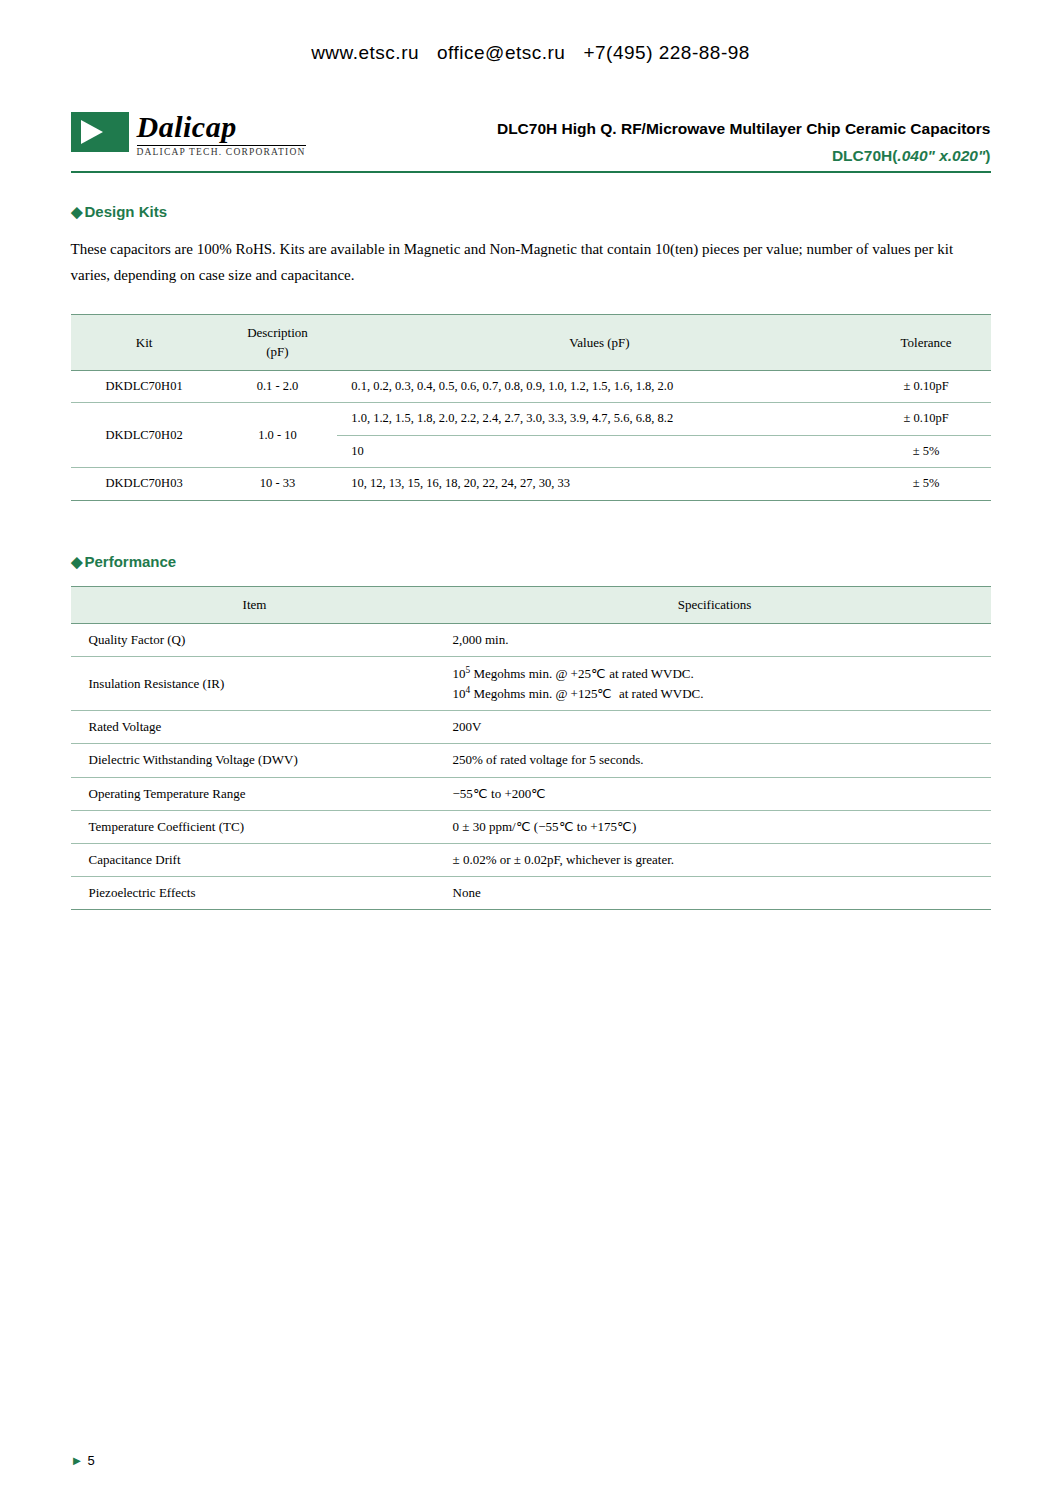www.etsc.ru office@etsc.ru +7(495) 228-88-98
Dalicap
DALICAP TECH. CORPORATION
DLC70H High Q. RF/Microwave Multilayer Chip Ceramic Capacitors
DLC70H(.040" x.020")
◆Design Kits
These capacitors are 100% RoHS. Kits are available in Magnetic and Non-Magnetic that contain 10(ten) pieces per value; number of values per kit varies, depending on case size and capacitance.
| Kit | Description (pF) | Values (pF) | Tolerance |
| --- | --- | --- | --- |
| DKDLC70H01 | 0.1 - 2.0 | 0.1, 0.2, 0.3, 0.4, 0.5, 0.6, 0.7, 0.8, 0.9, 1.0, 1.2, 1.5, 1.6, 1.8, 2.0 | ± 0.10pF |
| DKDLC70H02 | 1.0 - 10 | 1.0, 1.2, 1.5, 1.8, 2.0, 2.2, 2.4, 2.7, 3.0, 3.3, 3.9, 4.7, 5.6, 6.8, 8.2 | ± 0.10pF |
| 10 | ± 5% |
| DKDLC70H03 | 10 - 33 | 10, 12, 13, 15, 16, 18, 20, 22, 24, 27, 30, 33 | ± 5% |
◆Performance
| Item | Specifications |
| --- | --- |
| Quality Factor (Q) | 2,000 min. |
| Insulation Resistance (IR) | 10 5 Megohms min. @ +25℃ at rated WVDC. 10 4 Megohms min. @ +125℃ at rated WVDC. |
| Rated Voltage | 200V |
| Dielectric Withstanding Voltage (DWV) | 250% of rated voltage for 5 seconds. |
| Operating Temperature Range | −55℃ to +200℃ |
| Temperature Coefficient (TC) | 0 ± 30 ppm/℃ (−55℃ to +175℃) |
| Capacitance Drift | ± 0.02% or ± 0.02pF, whichever is greater. |
| Piezoelectric Effects | None |
►5